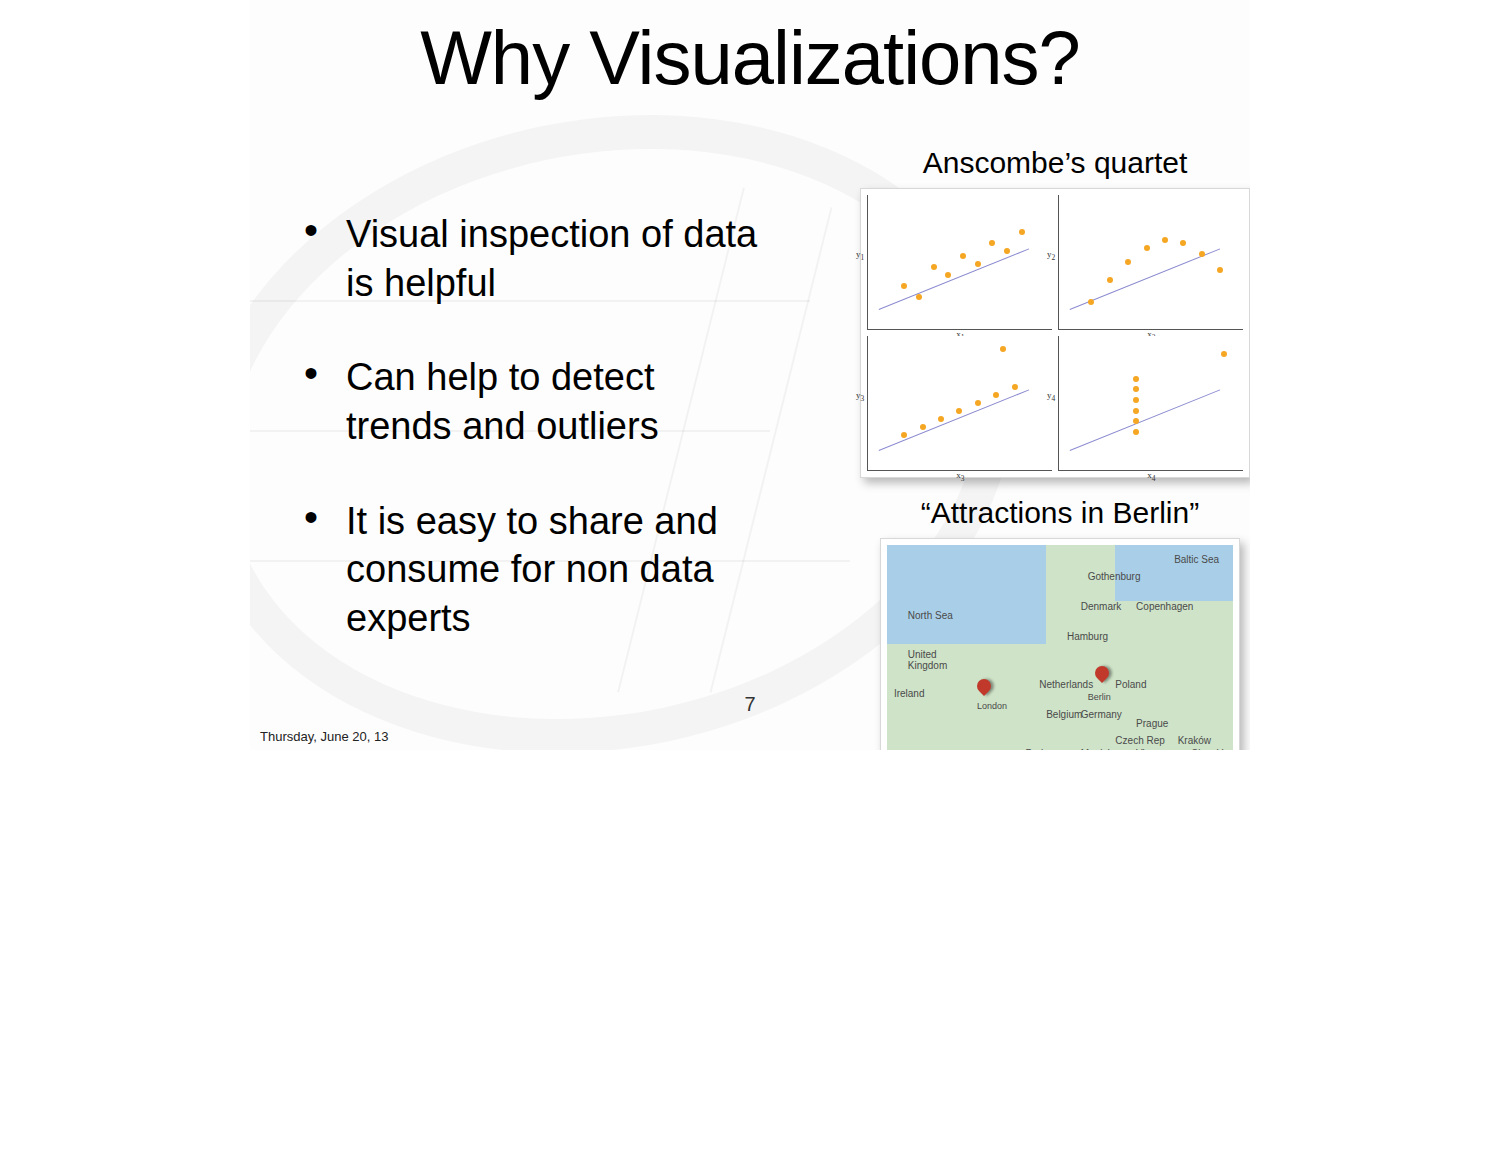Why Visualizations?
Visual inspection of data is helpful
Can help to detect trends and outliers
It is easy to share and consume for non data experts
Anscombe’s quartet
y1 x1
y2 x2
y3 x3
y4 x4
“Attractions in Berlin”
North Sea Baltic Sea Gothenburg Denmark Copenhagen United
Kingdom Ireland Hamburg Netherlands Poland Belgium Germany Prague Czech Rep Kraków Slovakia Munich Vienna Paris Vaduz Austria London Berlin
7
Thursday, June 20, 13